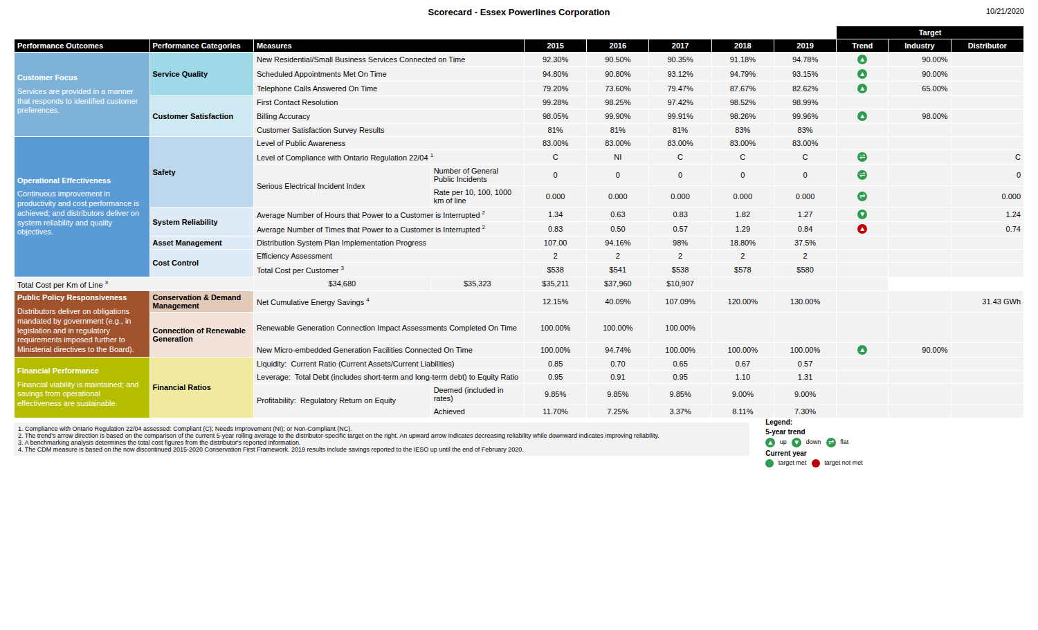Scorecard - Essex Powerlines Corporation 10/21/2020
| | Target |
| --- | --- |
| Performance Outcomes | Performance Categories | Measures | 2015 | 2016 | 2017 | 2018 | 2019 | Trend | Industry | Distributor |
| Customer Focus Services are provided in a manner that responds to identified customer preferences. | Service Quality | New Residential/Small Business Services Connected on Time | 92.30% | 90.50% | 90.35% | 91.18% | 94.78% | ▲ | 90.00% | |
| Scheduled Appointments Met On Time | 94.80% | 90.80% | 93.12% | 94.79% | 93.15% | ▲ | 90.00% | |
| Telephone Calls Answered On Time | 79.20% | 73.60% | 79.47% | 87.67% | 82.62% | ▲ | 65.00% | |
| Customer Satisfaction | First Contact Resolution | 99.28% | 98.25% | 97.42% | 98.52% | 98.99% | | | |
| Billing Accuracy | 98.05% | 99.90% | 99.91% | 98.26% | 99.96% | ▲ | 98.00% | |
| Customer Satisfaction Survey Results | 81% | 81% | 81% | 83% | 83% | | | |
| Operational Effectiveness Continuous improvement in productivity and cost performance is achieved; and distributors deliver on system reliability and quality objectives. | Safety | Level of Public Awareness | 83.00% | 83.00% | 83.00% | 83.00% | 83.00% | | | |
| Level of Compliance with Ontario Regulation 22/04 1 | C | NI | C | C | C | ⇌ | | C |
| Serious Electrical Incident Index | Number of General Public Incidents | 0 | 0 | 0 | 0 | 0 | ⇌ | | 0 |
| Rate per 10, 100, 1000 km of line | 0.000 | 0.000 | 0.000 | 0.000 | 0.000 | ⇌ | | 0.000 |
| System Reliability | Average Number of Hours that Power to a Customer is Interrupted 2 | 1.34 | 0.63 | 0.83 | 1.82 | 1.27 | ▼ | | 1.24 |
| Average Number of Times that Power to a Customer is Interrupted 2 | 0.83 | 0.50 | 0.57 | 1.29 | 0.84 | ▲ | | 0.74 |
| Asset Management | Distribution System Plan Implementation Progress | 107.00 | 94.16% | 98% | 18.80% | 37.5% | | | |
| Cost Control | Efficiency Assessment | 2 | 2 | 2 | 2 | 2 | | | |
| Total Cost per Customer 3 | $538 | $541 | $538 | $578 | $580 | | | |
| Total Cost per Km of Line 3 | $34,680 | $35,323 | $35,211 | $37,960 | $10,907 | | | |
| Public Policy Responsiveness Distributors deliver on obligations mandated by government (e.g., in legislation and in regulatory requirements imposed further to Ministerial directives to the Board). | Conservation & Demand Management | Net Cumulative Energy Savings 4 | 12.15% | 40.09% | 107.09% | 120.00% | 130.00% | | | 31.43 GWh |
| Connection of Renewable Generation | Renewable Generation Connection Impact Assessments Completed On Time | 100.00% | 100.00% | 100.00% | | | | | |
| New Micro-embedded Generation Facilities Connected On Time | 100.00% | 94.74% | 100.00% | 100.00% | 100.00% | ▲ | 90.00% | |
| Financial Performance Financial viability is maintained; and savings from operational effectiveness are sustainable. | Financial Ratios | Liquidity: Current Ratio (Current Assets/Current Liabilities) | 0.85 | 0.70 | 0.65 | 0.67 | 0.57 | | | |
| Leverage: Total Debt (includes short-term and long-term debt) to Equity Ratio | 0.95 | 0.91 | 0.95 | 1.10 | 1.31 | | | |
| Profitability: Regulatory Return on Equity | Deemed (included in rates) | 9.85% | 9.85% | 9.85% | 9.00% | 9.00% | | | |
| Achieved | 11.70% | 7.25% | 3.37% | 8.11% | 7.30% | | | |
1. Compliance with Ontario Regulation 22/04 assessed: Compliant (C); Needs Improvement (NI); or Non-Compliant (NC).
2. The trend's arrow direction is based on the comparison of the current 5-year rolling average to the distributor-specific target on the right. An upward arrow indicates decreasing reliability while downward indicates improving reliability.
3. A benchmarking analysis determines the total cost figures from the distributor's reported information.
4. The CDM measure is based on the now discontinued 2015-2020 Conservation First Framework. 2019 results include savings reported to the IESO up until the end of February 2020.
Legend:
5-year trend
▲ up ▼ down ⇌ flat
Current year
target met target not met